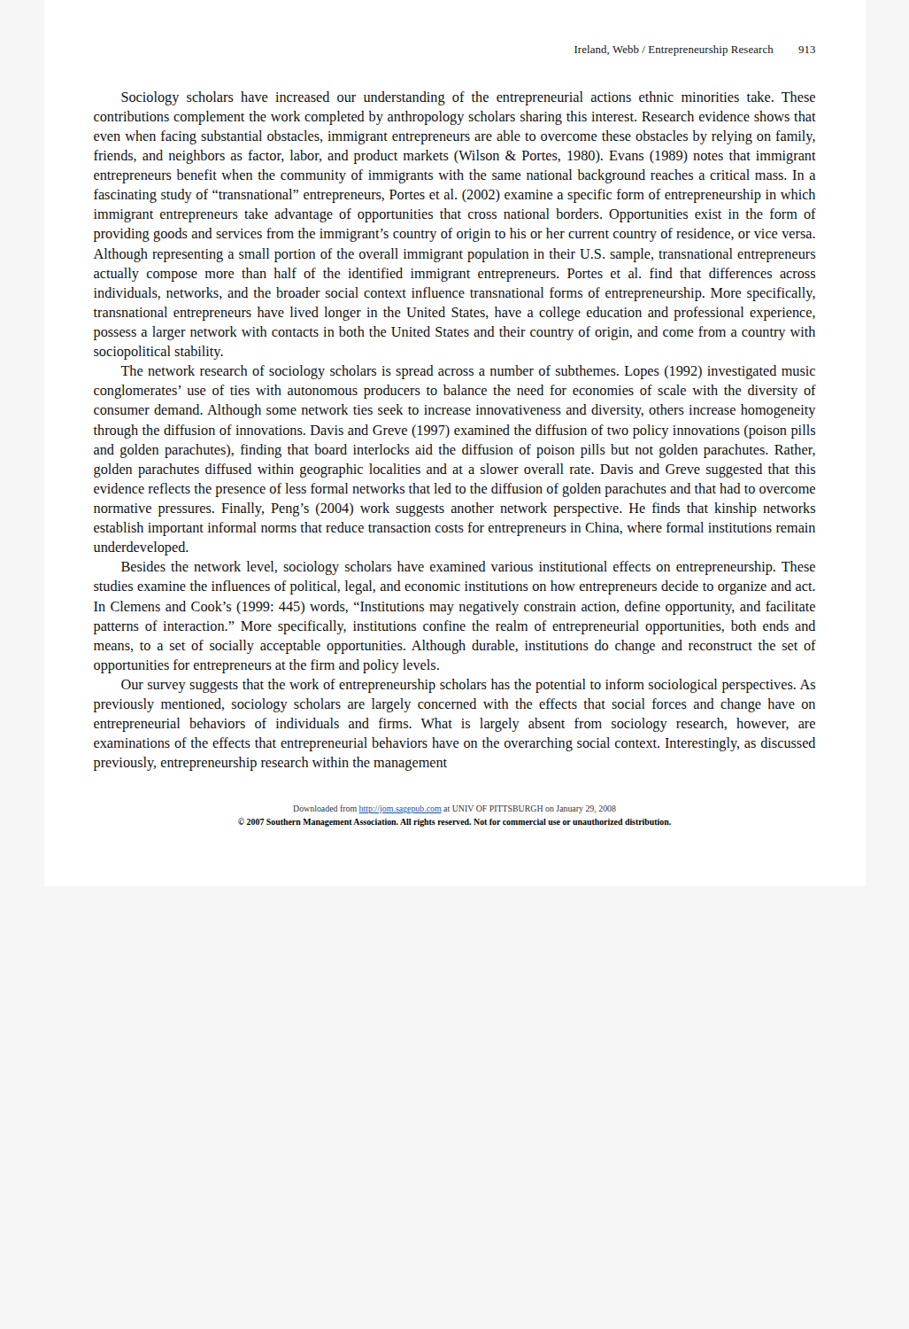Ireland, Webb / Entrepreneurship Research913
Sociology scholars have increased our understanding of the entrepreneurial actions ethnic minorities take. These contributions complement the work completed by anthropology scholars sharing this interest. Research evidence shows that even when facing substantial obstacles, immigrant entrepreneurs are able to overcome these obstacles by relying on family, friends, and neighbors as factor, labor, and product markets (Wilson & Portes, 1980). Evans (1989) notes that immigrant entrepreneurs benefit when the community of immigrants with the same national background reaches a critical mass. In a fascinating study of “transnational” entrepreneurs, Portes et al. (2002) examine a specific form of entrepreneurship in which immigrant entrepreneurs take advantage of opportunities that cross national borders. Opportunities exist in the form of providing goods and services from the immigrant’s country of origin to his or her current country of residence, or vice versa. Although representing a small portion of the overall immigrant population in their U.S. sample, transnational entrepreneurs actually compose more than half of the identified immigrant entrepreneurs. Portes et al. find that differences across individuals, networks, and the broader social context influence transnational forms of entrepreneurship. More specifically, transnational entrepreneurs have lived longer in the United States, have a college education and professional experience, possess a larger network with contacts in both the United States and their country of origin, and come from a country with sociopolitical stability.
The network research of sociology scholars is spread across a number of subthemes. Lopes (1992) investigated music conglomerates’ use of ties with autonomous producers to balance the need for economies of scale with the diversity of consumer demand. Although some network ties seek to increase innovativeness and diversity, others increase homogeneity through the diffusion of innovations. Davis and Greve (1997) examined the diffusion of two policy innovations (poison pills and golden parachutes), finding that board interlocks aid the diffusion of poison pills but not golden parachutes. Rather, golden parachutes diffused within geographic localities and at a slower overall rate. Davis and Greve suggested that this evidence reflects the presence of less formal networks that led to the diffusion of golden parachutes and that had to overcome normative pressures. Finally, Peng’s (2004) work suggests another network perspective. He finds that kinship networks establish important informal norms that reduce transaction costs for entrepreneurs in China, where formal institutions remain underdeveloped.
Besides the network level, sociology scholars have examined various institutional effects on entrepreneurship. These studies examine the influences of political, legal, and economic institutions on how entrepreneurs decide to organize and act. In Clemens and Cook’s (1999: 445) words, “Institutions may negatively constrain action, define opportunity, and facilitate patterns of interaction.” More specifically, institutions confine the realm of entrepreneurial opportunities, both ends and means, to a set of socially acceptable opportunities. Although durable, institutions do change and reconstruct the set of opportunities for entrepreneurs at the firm and policy levels.
Our survey suggests that the work of entrepreneurship scholars has the potential to inform sociological perspectives. As previously mentioned, sociology scholars are largely concerned with the effects that social forces and change have on entrepreneurial behaviors of individuals and firms. What is largely absent from sociology research, however, are examinations of the effects that entrepreneurial behaviors have on the overarching social context. Interestingly, as discussed previously, entrepreneurship research within the management
Downloaded from http://jom.sagepub.com at UNIV OF PITTSBURGH on January 29, 2008
© 2007 Southern Management Association. All rights reserved. Not for commercial use or unauthorized distribution.